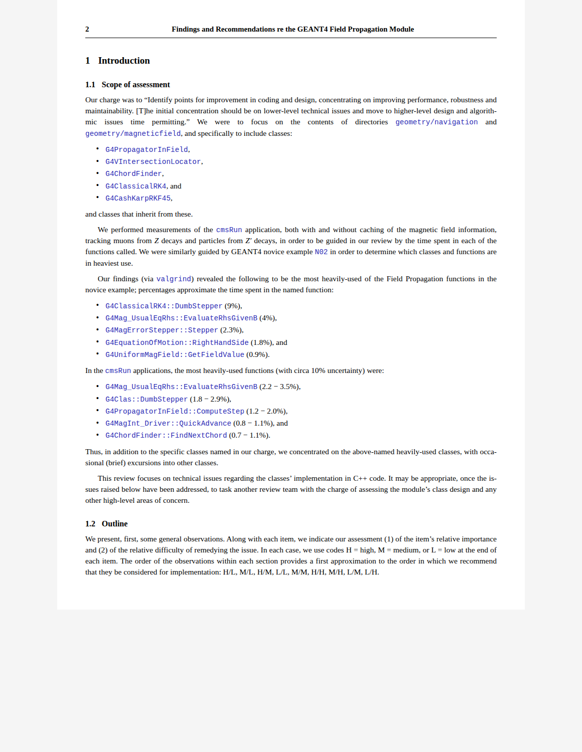2 Findings and Recommendations re the GEANT4 Field Propagation Module
1 Introduction
1.1 Scope of assessment
Our charge was to “Identify points for improvement in coding and design, concentrating on improving performance, robustness and maintainability. [T]he initial concentration should be on lower-level technical issues and move to higher-level design and algorithmic issues time permitting.” We were to focus on the contents of directories geometry/navigation and geometry/magneticfield, and specifically to include classes:
G4PropagatorInField,
G4VIntersectionLocator,
G4ChordFinder,
G4ClassicalRK4, and
G4CashKarpRKF45,
and classes that inherit from these.
We performed measurements of the cmsRun application, both with and without caching of the magnetic field information, tracking muons from Z decays and particles from Z′ decays, in order to be guided in our review by the time spent in each of the functions called. We were similarly guided by GEANT4 novice example N02 in order to determine which classes and functions are in heaviest use.
Our findings (via valgrind) revealed the following to be the most heavily-used of the Field Propagation functions in the novice example; percentages approximate the time spent in the named function:
G4ClassicalRK4::DumbStepper (9%),
G4Mag_UsualEqRhs::EvaluateRhsGivenB (4%),
G4MagErrorStepper::Stepper (2.3%),
G4EquationOfMotion::RightHandSide (1.8%), and
G4UniformMagField::GetFieldValue (0.9%).
In the cmsRun applications, the most heavily-used functions (with circa 10% uncertainty) were:
G4Mag_UsualEqRhs::EvaluateRhsGivenB (2.2 − 3.5%),
G4Clas::DumbStepper (1.8 − 2.9%),
G4PropagatorInField::ComputeStep (1.2 − 2.0%),
G4MagInt_Driver::QuickAdvance (0.8 − 1.1%), and
G4ChordFinder::FindNextChord (0.7 − 1.1%).
Thus, in addition to the specific classes named in our charge, we concentrated on the above-named heavily-used classes, with occasional (brief) excursions into other classes.
This review focuses on technical issues regarding the classes’ implementation in C++ code. It may be appropriate, once the issues raised below have been addressed, to task another review team with the charge of assessing the module’s class design and any other high-level areas of concern.
1.2 Outline
We present, first, some general observations. Along with each item, we indicate our assessment (1) of the item’s relative importance and (2) of the relative difficulty of remedying the issue. In each case, we use codes H = high, M = medium, or L = low at the end of each item. The order of the observations within each section provides a first approximation to the order in which we recommend that they be considered for implementation: H/L, M/L, H/M, L/L, M/M, H/H, M/H, L/M, L/H.